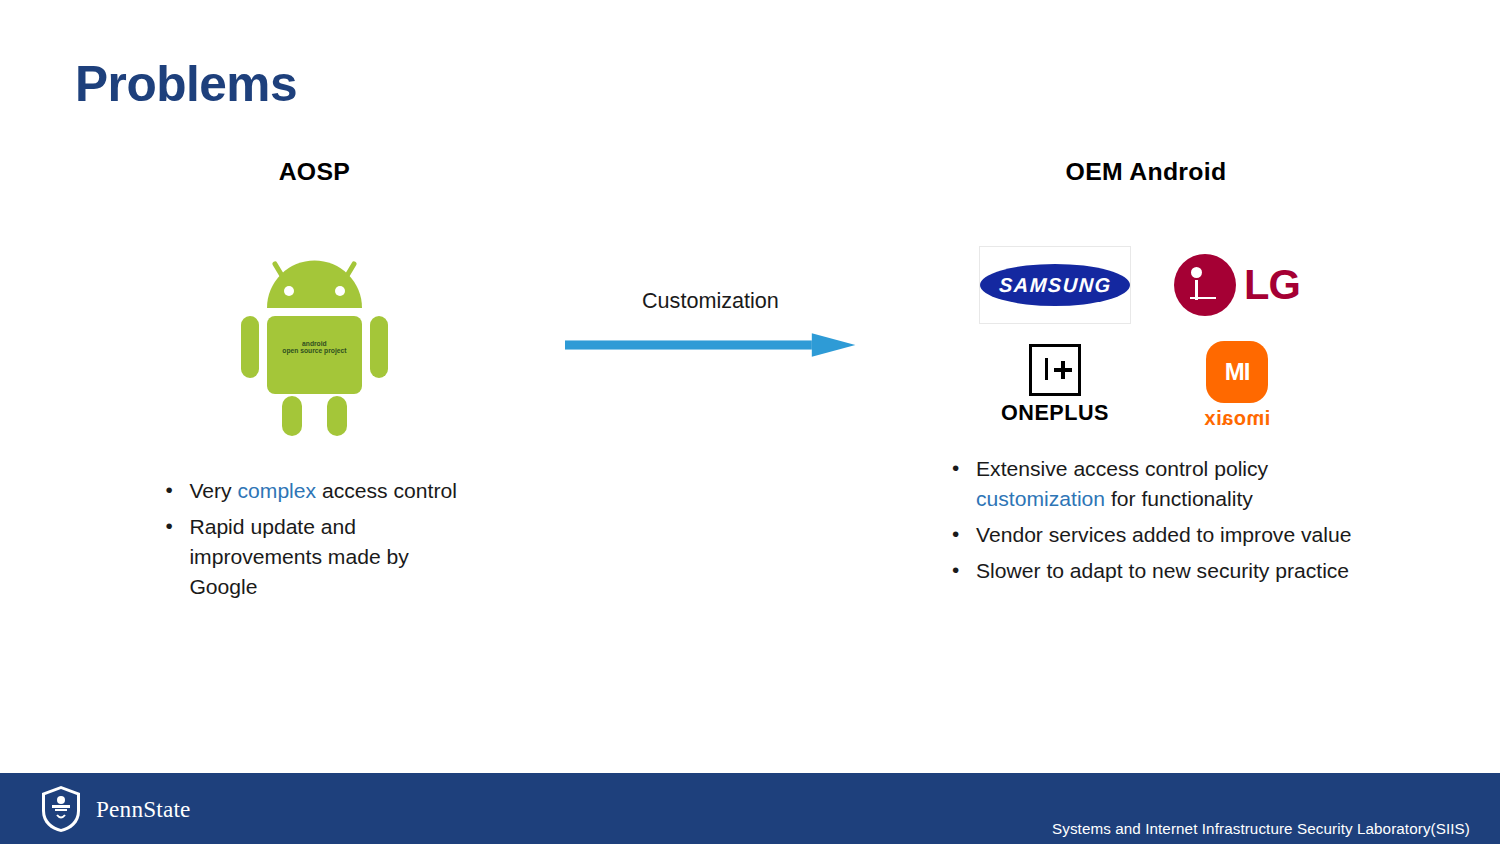Problems
AOSP
android
open source project
Very complex access control
Rapid update and improvements made by Google
Customization
OEM Android
SAMSUNG
LG
ONEPLUS
MI
imoaix
Extensive access control policy customization for functionality
Vendor services added to improve value
Slower to adapt to new security practice
PennState
Systems and Internet Infrastructure Security Laboratory(SIIS)